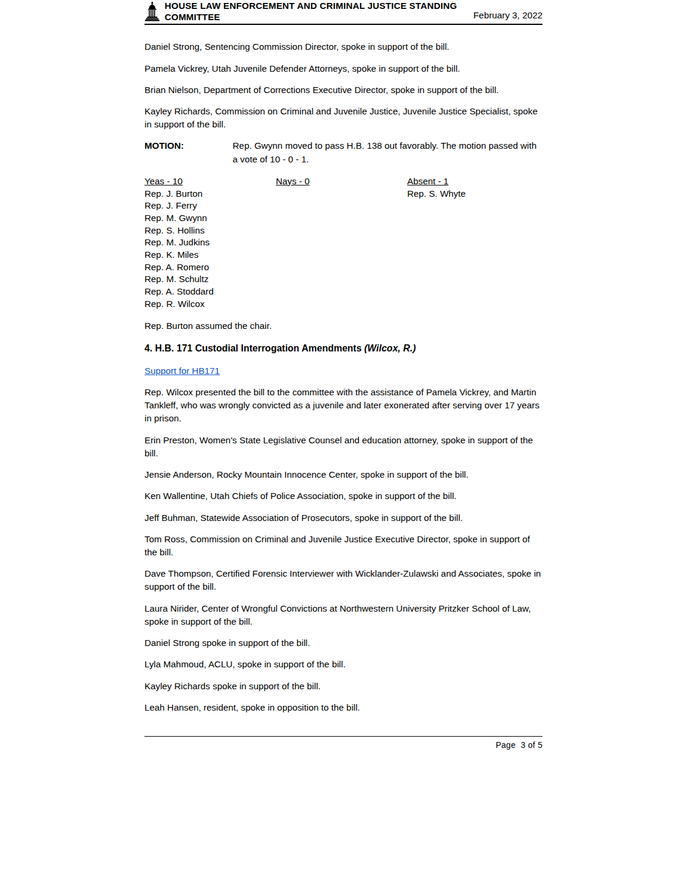House Law Enforcement and Criminal Justice Standing
Committee
February 3, 2022
Daniel Strong, Sentencing Commission Director, spoke in support of the bill.
Pamela Vickrey, Utah Juvenile Defender Attorneys, spoke in support of the bill.
Brian Nielson, Department of Corrections Executive Director, spoke in support of the bill.
Kayley Richards, Commission on Criminal and Juvenile Justice, Juvenile Justice Specialist, spoke in support of the bill.
MOTION:
Rep. Gwynn moved to pass H.B. 138 out favorably. The motion passed with a vote of 10 - 0 - 1.
| Yeas - 10 | Nays - 0 | Absent - 1 |
| Rep. J. Burton | | Rep. S. Whyte |
| Rep. J. Ferry | | |
| Rep. M. Gwynn | | |
| Rep. S. Hollins | | |
| Rep. M. Judkins | | |
| Rep. K. Miles | | |
| Rep. A. Romero | | |
| Rep. M. Schultz | | |
| Rep. A. Stoddard | | |
| Rep. R. Wilcox | | |
Rep. Burton assumed the chair.
4. H.B. 171 Custodial Interrogation Amendments (Wilcox, R.)
Support for HB171
Rep. Wilcox presented the bill to the committee with the assistance of Pamela Vickrey, and Martin Tankleff, who was wrongly convicted as a juvenile and later exonerated after serving over 17 years in prison.
Erin Preston, Women's State Legislative Counsel and education attorney, spoke in support of the bill.
Jensie Anderson, Rocky Mountain Innocence Center, spoke in support of the bill.
Ken Wallentine, Utah Chiefs of Police Association, spoke in support of the bill.
Jeff Buhman, Statewide Association of Prosecutors, spoke in support of the bill.
Tom Ross, Commission on Criminal and Juvenile Justice Executive Director, spoke in support of the bill.
Dave Thompson, Certified Forensic Interviewer with Wicklander-Zulawski and Associates, spoke in support of the bill.
Laura Nirider, Center of Wrongful Convictions at Northwestern University Pritzker School of Law, spoke in support of the bill.
Daniel Strong spoke in support of the bill.
Lyla Mahmoud, ACLU, spoke in support of the bill.
Kayley Richards spoke in support of the bill.
Leah Hansen, resident, spoke in opposition to the bill.
Page 3 of 5